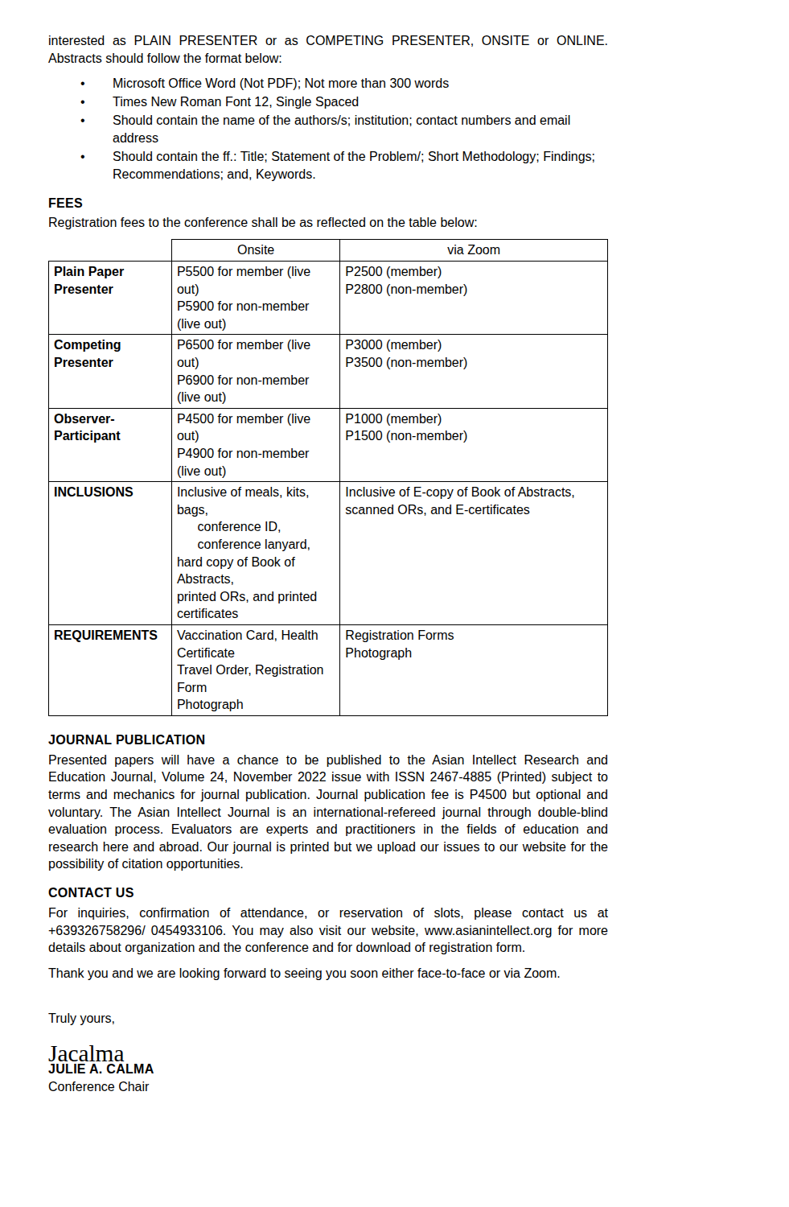interested as PLAIN PRESENTER or as COMPETING PRESENTER, ONSITE or ONLINE. Abstracts should follow the format below:
Microsoft Office Word (Not PDF); Not more than 300 words
Times New Roman Font 12, Single Spaced
Should contain the name of the authors/s; institution; contact numbers and email address
Should contain the ff.: Title; Statement of the Problem/; Short Methodology; Findings; Recommendations; and, Keywords.
FEES
Registration fees to the conference shall be as reflected on the table below:
| | Onsite | via Zoom |
| Plain Paper Presenter | P5500 for member (live out) P5900 for non-member (live out) | P2500 (member) P2800 (non-member) |
| Competing Presenter | P6500 for member (live out) P6900 for non-member (live out) | P3000 (member) P3500 (non-member) |
| Observer-Participant | P4500 for member (live out) P4900 for non-member (live out) | P1000 (member) P1500 (non-member) |
| INCLUSIONS | Inclusive of meals, kits, bags, conference ID, conference lanyard, hard copy of Book of Abstracts, printed ORs, and printed certificates | Inclusive of E-copy of Book of Abstracts, scanned ORs, and E-certificates |
| REQUIREMENTS | Vaccination Card, Health Certificate Travel Order, Registration Form Photograph | Registration Forms Photograph |
JOURNAL PUBLICATION
Presented papers will have a chance to be published to the Asian Intellect Research and Education Journal, Volume 24, November 2022 issue with ISSN 2467-4885 (Printed) subject to terms and mechanics for journal publication. Journal publication fee is P4500 but optional and voluntary. The Asian Intellect Journal is an international-refereed journal through double-blind evaluation process. Evaluators are experts and practitioners in the fields of education and research here and abroad. Our journal is printed but we upload our issues to our website for the possibility of citation opportunities.
CONTACT US
For inquiries, confirmation of attendance, or reservation of slots, please contact us at +639326758296/ 0454933106. You may also visit our website, www.asianintellect.org for more details about organization and the conference and for download of registration form.
Thank you and we are looking forward to seeing you soon either face-to-face or via Zoom.
Truly yours,
Jacalma
JULIE A. CALMA
Conference Chair